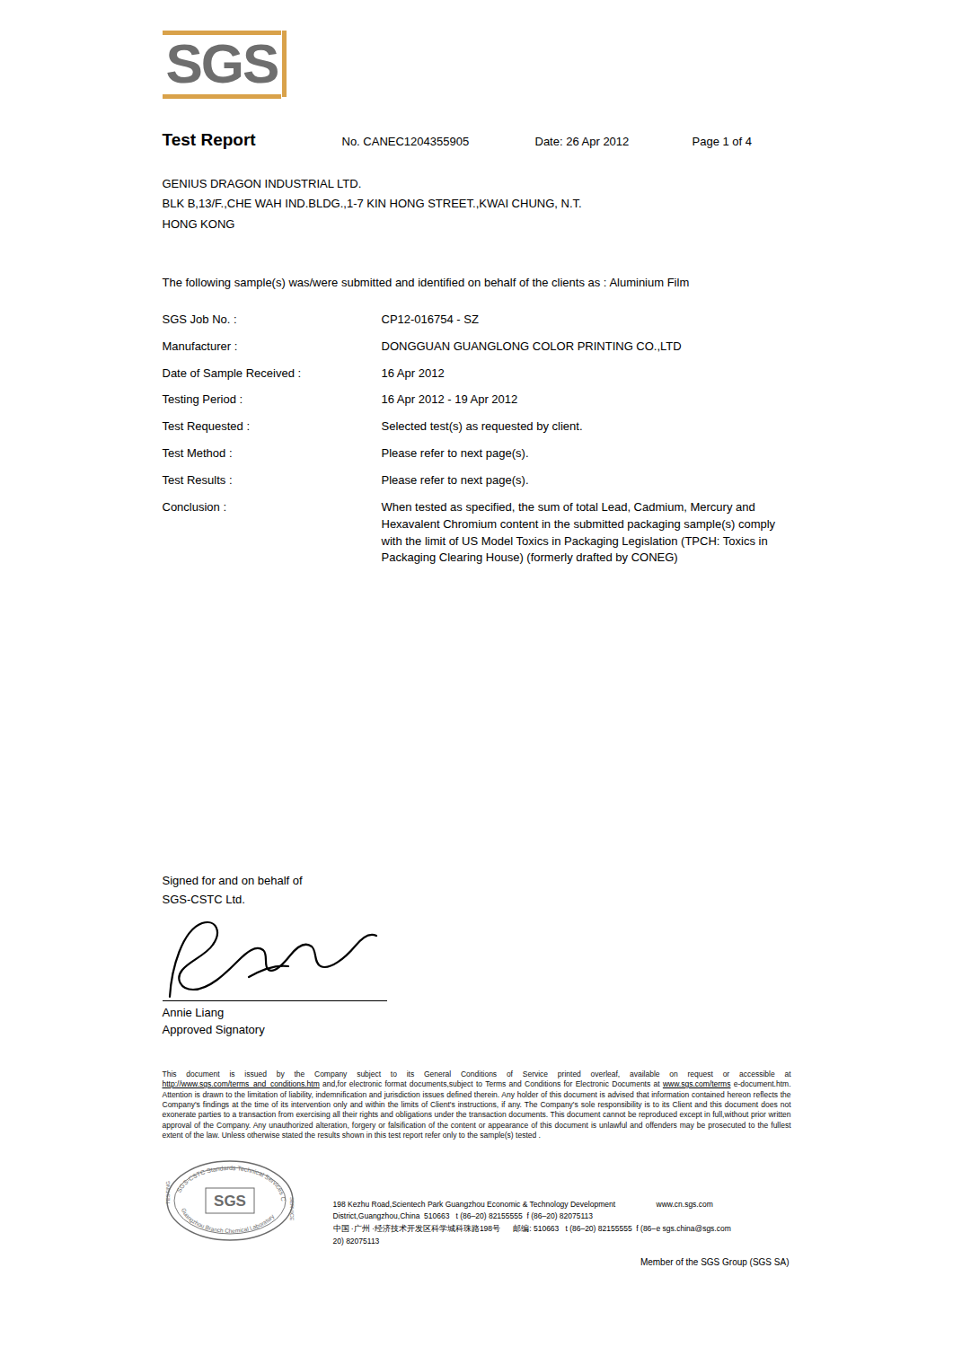SGS
Test Report
No. CANEC1204355905
Date: 26 Apr 2012
Page 1 of 4
GENIUS DRAGON INDUSTRIAL LTD.
BLK B,13/F.,CHE WAH IND.BLDG.,1-7 KIN HONG STREET.,KWAI CHUNG, N.T.
HONG KONG
The following sample(s) was/were submitted and identified on behalf of the clients as : Aluminium Film
| SGS Job No. : | CP12-016754 - SZ |
| Manufacturer : | DONGGUAN GUANGLONG COLOR PRINTING CO.,LTD |
| Date of Sample Received : | 16 Apr 2012 |
| Testing Period : | 16 Apr 2012 - 19 Apr 2012 |
| Test Requested : | Selected test(s) as requested by client. |
| Test Method : | Please refer to next page(s). |
| Test Results : | Please refer to next page(s). |
| Conclusion : | When tested as specified, the sum of total Lead, Cadmium, Mercury and Hexavalent Chromium content in the submitted packaging sample(s) comply with the limit of US Model Toxics in Packaging Legislation (TPCH: Toxics in Packaging Clearing House) (formerly drafted by CONEG) |
Signed for and on behalf of
SGS-CSTC Ltd.
Annie Liang
Approved Signatory
This document is issued by the Company subject to its General Conditions of Service printed overleaf, available on request or accessible at http://www.sgs.com/terms_and_conditions.htm and,for electronic format documents,subject to Terms and Conditions for Electronic Documents at www.sgs.com/terms e-document.htm. Attention is drawn to the limitation of liability, indemnification and jurisdiction issues defined therein. Any holder of this document is advised that information contained hereon reflects the Company's findings at the time of its intervention only and within the limits of Client's instructions, if any. The Company's sole responsibility is to its Client and this document does not exonerate parties to a transaction from exercising all their rights and obligations under the transaction documents. This document cannot be reproduced except in full,without prior written approval of the Company. Any unauthorized alteration, forgery or falsification of the content or appearance of this document is unlawful and offenders may be prosecuted to the fullest extent of the law. Unless otherwise stated the results shown in this test report refer only to the sample(s) tested .
SGS SGS-CSTC Standards Technical Services Co., Ltd. Guangzhou Branch Chemical Laboratory TESTING SERVICE
198 Kezhu Road,Scientech Park Guangzhou Economic & Technology Development District,Guangzhou,China 510663 t (86–20) 82155555 f (86–20) 82075113
www.cn.sgs.com
中国 ·广州 ·经济技术开发区科学城科珠路198号 邮编: 510663 t (86–20) 82155555 f (86–20) 82075113
e sgs.china@sgs.com
Member of the SGS Group (SGS SA)